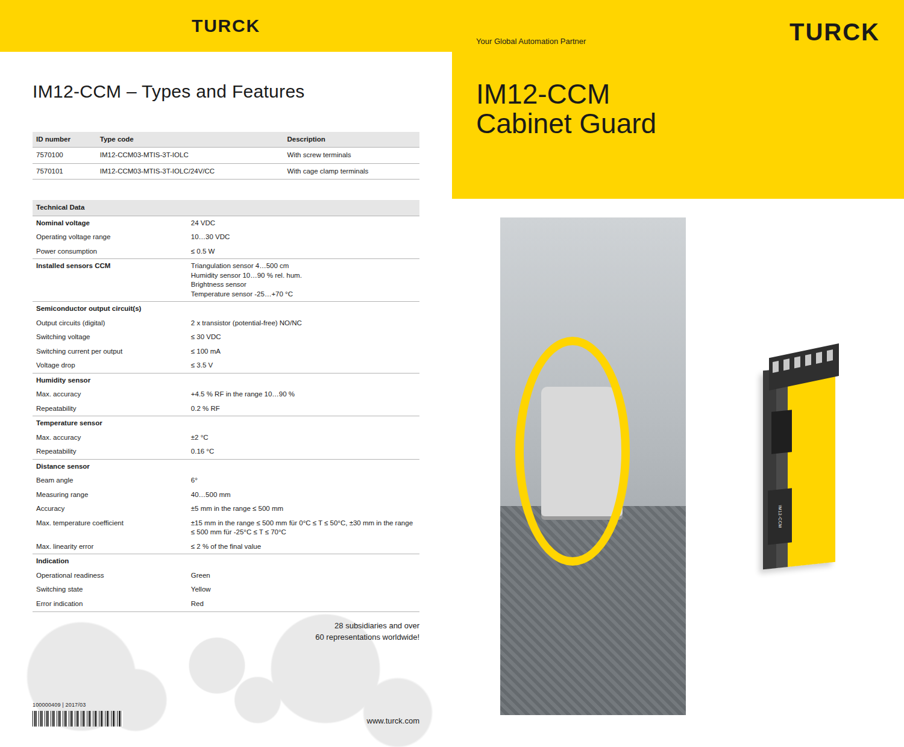TURCK
IM12-CCM – Types and Features
| ID number | Type code | Description |
| --- | --- | --- |
| 7570100 | IM12-CCM03-MTIS-3T-IOLC | With screw terminals |
| 7570101 | IM12-CCM03-MTIS-3T-IOLC/24V/CC | With cage clamp terminals |
Technical Data
| Nominal voltage | 24 VDC |
| Operating voltage range | 10…30 VDC |
| Power consumption | ≤ 0.5 W |
| Installed sensors CCM | Triangulation sensor 4…500 cm Humidity sensor 10…90 % rel. hum. Brightness sensor Temperature sensor -25…+70 °C |
| Semiconductor output circuit(s) | |
| Output circuits (digital) | 2 x transistor (potential-free) NO/NC |
| Switching voltage | ≤ 30 VDC |
| Switching current per output | ≤ 100 mA |
| Voltage drop | ≤ 3.5 V |
| Humidity sensor | |
| Max. accuracy | +4.5 % RF in the range 10…90 % |
| Repeatability | 0.2 % RF |
| Temperature sensor | |
| Max. accuracy | ±2 °C |
| Repeatability | 0.16 °C |
| Distance sensor | |
| Beam angle | 6° |
| Measuring range | 40…500 mm |
| Accuracy | ±5 mm in the range ≤ 500 mm |
| Max. temperature coefficient | ±15 mm in the range ≤ 500 mm für 0°C ≤ T ≤ 50°C, ±30 mm in the range ≤ 500 mm für -25°C ≤ T ≤ 70°C |
| Max. linearity error | ≤ 2 % of the final value |
| Indication | |
| Operational readiness | Green |
| Switching state | Yellow |
| Error indication | Red |
28 subsidiaries and over
60 representations worldwide!
100000409 | 2017/03
www.turck.com
TURCK
Your Global Automation Partner
IM12-CCM
Cabinet Guard
IM12-CCM